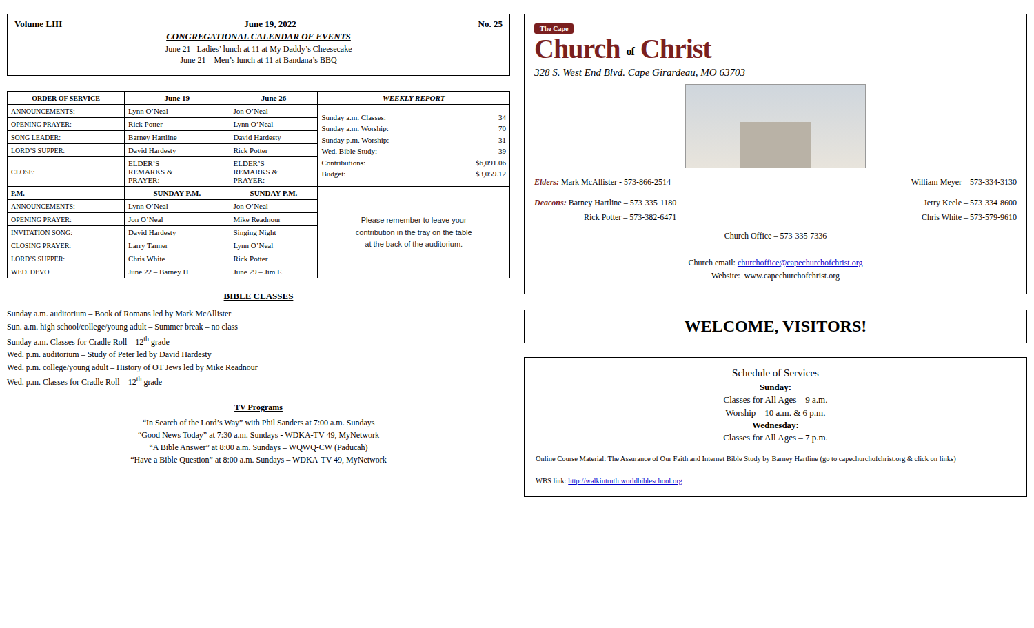Volume LIII June 19, 2022 No. 25
CONGREGATIONAL CALENDAR OF EVENTS
June 21– Ladies’ lunch at 11 at My Daddy’s Cheesecake
June 21 – Men’s lunch at 11 at Bandana’s BBQ
| ORDER OF SERVICE | June 19 | June 26 | WEEKLY REPORT |
| --- | --- | --- | --- |
| ANNOUNCEMENTS: | Lynn O’Neal | Jon O’Neal | Sunday a.m. Classes: 34 Sunday a.m. Worship: 70 Sunday p.m. Worship: 31 Wed. Bible Study: 39 Contributions: $6,091.06 Budget: $3,059.12 |
| OPENING PRAYER: | Rick Potter | Lynn O’Neal |
| SONG LEADER: | Barney Hartline | David Hardesty |
| LORD’S SUPPER: | David Hardesty | Rick Potter |
| CLOSE: | ELDER’S REMARKS & PRAYER: | ELDER’S REMARKS & PRAYER: |
| P.M. | SUNDAY P.M. | SUNDAY P.M. | Please remember to leave your contribution in the tray on the table at the back of the auditorium. |
| ANNOUNCEMENTS: | Lynn O’Neal | Jon O’Neal |
| OPENING PRAYER: | Jon O’Neal | Mike Readnour |
| INVITATION SONG: | David Hardesty | Singing Night |
| CLOSING PRAYER: | Larry Tanner | Lynn O’Neal |
| LORD’S SUPPER: | Chris White | Rick Potter |
| WED. DEVO | June 22 – Barney H | June 29 – Jim F. |
BIBLE CLASSES
Sunday a.m. auditorium – Book of Romans led by Mark McAllister
Sun. a.m. high school/college/young adult – Summer break – no class
Sunday a.m. Classes for Cradle Roll – 12th grade
Wed. p.m. auditorium – Study of Peter led by David Hardesty
Wed. p.m. college/young adult – History of OT Jews led by Mike Readnour
Wed. p.m. Classes for Cradle Roll – 12th grade
TV Programs
“In Search of the Lord’s Way” with Phil Sanders at 7:00 a.m. Sundays
“Good News Today” at 7:30 a.m. Sundays - WDKA-TV 49, MyNetwork
“A Bible Answer” at 8:00 a.m. Sundays – WQWQ-CW (Paducah)
“Have a Bible Question” at 8:00 a.m. Sundays – WDKA-TV 49, MyNetwork
The Cape
Church of Christ
328 S. West End Blvd. Cape Girardeau, MO 63703
Elders: Mark McAllister - 573-866-2514
William Meyer – 573-334-3130
Deacons: Barney Hartline – 573-335-1180
Jerry Keele – 573-334-8600
Rick Potter – 573-382-6471
Chris White – 573-579-9610
Church Office – 573-335-7336
Church email: churchoffice@capechurchofchrist.org
Website: www.capechurchofchrist.org
WELCOME, VISITORS!
Schedule of Services
Sunday:
Classes for All Ages – 9 a.m.
Worship – 10 a.m. & 6 p.m.
Wednesday:
Classes for All Ages – 7 p.m.
Online Course Material: The Assurance of Our Faith and Internet Bible Study by Barney Hartline (go to capechurchofchrist.org & click on links)
WBS link: http://walkintruth.worldbibleschool.org